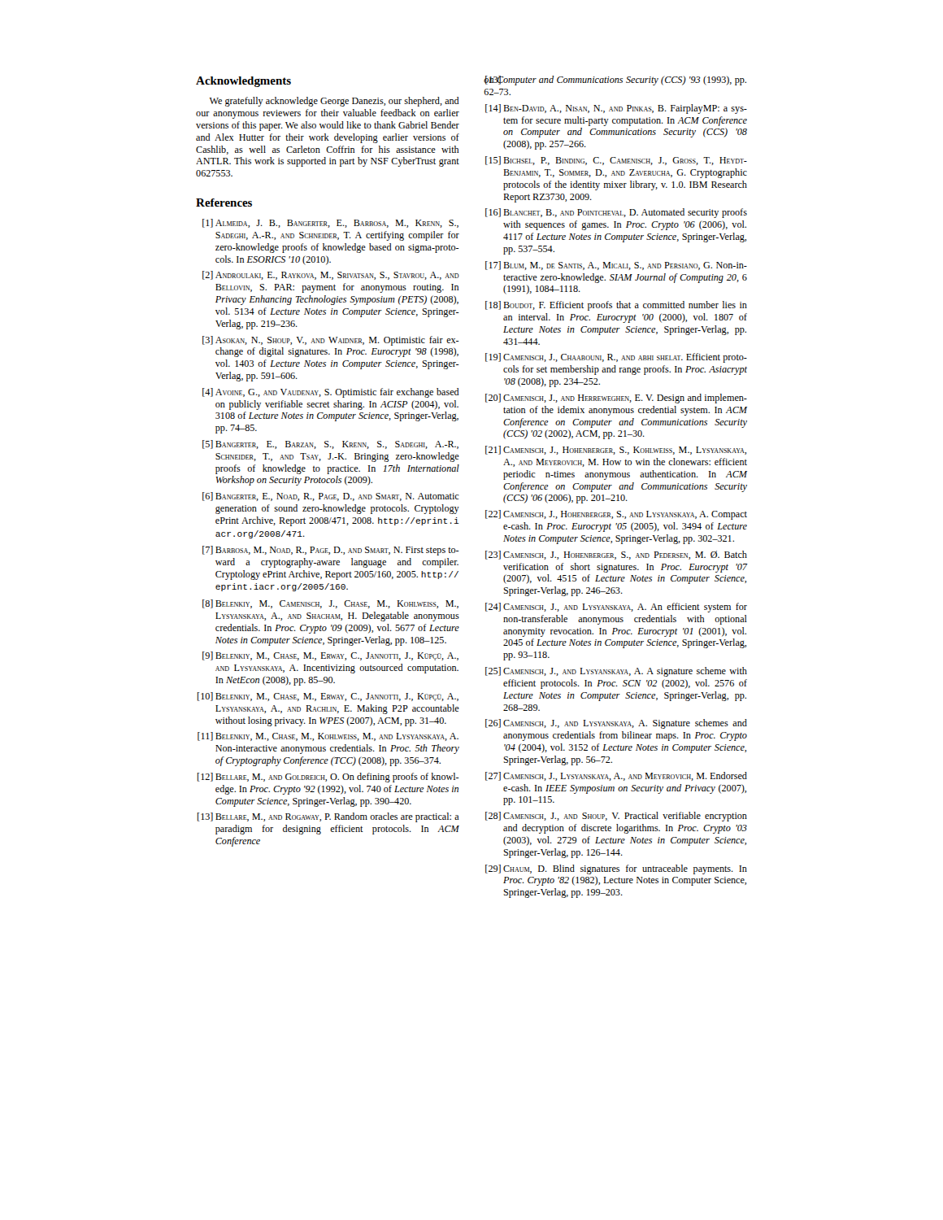Acknowledgments
We gratefully acknowledge George Danezis, our shepherd, and our anonymous reviewers for their valuable feedback on earlier versions of this paper. We also would like to thank Gabriel Bender and Alex Hutter for their work developing earlier versions of Cashlib, as well as Carleton Coffrin for his assistance with ANTLR. This work is supported in part by NSF CyberTrust grant 0627553.
References
Almeida, J. B., Bangerter, E., Barbosa, M., Krenn, S., Sadeghi, A.-R., and Schneider, T. A certifying compiler for zero-knowledge proofs of knowledge based on sigma-protocols. In ESORICS '10 (2010).
Androulaki, E., Raykova, M., Srivatsan, S., Stavrou, A., and Bellovin, S. PAR: payment for anonymous routing. In Privacy Enhancing Technologies Symposium (PETS) (2008), vol. 5134 of Lecture Notes in Computer Science, Springer-Verlag, pp. 219–236.
Asokan, N., Shoup, V., and Waidner, M. Optimistic fair exchange of digital signatures. In Proc. Eurocrypt '98 (1998), vol. 1403 of Lecture Notes in Computer Science, Springer-Verlag, pp. 591–606.
Avoine, G., and Vaudenay, S. Optimistic fair exchange based on publicly verifiable secret sharing. In ACISP (2004), vol. 3108 of Lecture Notes in Computer Science, Springer-Verlag, pp. 74–85.
Bangerter, E., Barzan, S., Krenn, S., Sadeghi, A.-R., Schneider, T., and Tsay, J.-K. Bringing zero-knowledge proofs of knowledge to practice. In 17th International Workshop on Security Protocols (2009).
Bangerter, E., Noad, R., Page, D., and Smart, N. Automatic generation of sound zero-knowledge protocols. Cryptology ePrint Archive, Report 2008/471, 2008. http://eprint.iacr.org/2008/471.
Barbosa, M., Noad, R., Page, D., and Smart, N. First steps toward a cryptography-aware language and compiler. Cryptology ePrint Archive, Report 2005/160, 2005. http://eprint.iacr.org/2005/160.
Belenkiy, M., Camenisch, J., Chase, M., Kohlweiss, M., Lysyanskaya, A., and Shacham, H. Delegatable anonymous credentials. In Proc. Crypto '09 (2009), vol. 5677 of Lecture Notes in Computer Science, Springer-Verlag, pp. 108–125.
Belenkiy, M., Chase, M., Erway, C., Jannotti, J., Küpçü, A., and Lysyanskaya, A. Incentivizing outsourced computation. In NetEcon (2008), pp. 85–90.
Belenkiy, M., Chase, M., Erway, C., Jannotti, J., Küpçü, A., Lysyanskaya, A., and Rachlin, E. Making P2P accountable without losing privacy. In WPES (2007), ACM, pp. 31–40.
Belenkiy, M., Chase, M., Kohlweiss, M., and Lysyanskaya, A. Non-interactive anonymous credentials. In Proc. 5th Theory of Cryptography Conference (TCC) (2008), pp. 356–374.
Bellare, M., and Goldreich, O. On defining proofs of knowledge. In Proc. Crypto '92 (1992), vol. 740 of Lecture Notes in Computer Science, Springer-Verlag, pp. 390–420.
Bellare, M., and Rogaway, P. Random oracles are practical: a paradigm for designing efficient protocols. In ACM Conference
on Computer and Communications Security (CCS) '93 (1993), pp. 62–73.
Ben-David, A., Nisan, N., and Pinkas, B. FairplayMP: a system for secure multi-party computation. In ACM Conference on Computer and Communications Security (CCS) '08 (2008), pp. 257–266.
Bichsel, P., Binding, C., Camenisch, J., Gross, T., Heydt-Benjamin, T., Sommer, D., and Zaverucha, G. Cryptographic protocols of the identity mixer library, v. 1.0. IBM Research Report RZ3730, 2009.
Blanchet, B., and Pointcheval, D. Automated security proofs with sequences of games. In Proc. Crypto '06 (2006), vol. 4117 of Lecture Notes in Computer Science, Springer-Verlag, pp. 537–554.
Blum, M., de Santis, A., Micali, S., and Persiano, G. Non-interactive zero-knowledge. SIAM Journal of Computing 20, 6 (1991), 1084–1118.
Boudot, F. Efficient proofs that a committed number lies in an interval. In Proc. Eurocrypt '00 (2000), vol. 1807 of Lecture Notes in Computer Science, Springer-Verlag, pp. 431–444.
Camenisch, J., Chaabouni, R., and abhi shelat. Efficient protocols for set membership and range proofs. In Proc. Asiacrypt '08 (2008), pp. 234–252.
Camenisch, J., and Herreweghen, E. V. Design and implementation of the idemix anonymous credential system. In ACM Conference on Computer and Communications Security (CCS) '02 (2002), ACM, pp. 21–30.
Camenisch, J., Hohenberger, S., Kohlweiss, M., Lysyanskaya, A., and Meyerovich, M. How to win the clonewars: efficient periodic n-times anonymous authentication. In ACM Conference on Computer and Communications Security (CCS) '06 (2006), pp. 201–210.
Camenisch, J., Hohenberger, S., and Lysyanskaya, A. Compact e-cash. In Proc. Eurocrypt '05 (2005), vol. 3494 of Lecture Notes in Computer Science, Springer-Verlag, pp. 302–321.
Camenisch, J., Hohenberger, S., and Pedersen, M. Ø. Batch verification of short signatures. In Proc. Eurocrypt '07 (2007), vol. 4515 of Lecture Notes in Computer Science, Springer-Verlag, pp. 246–263.
Camenisch, J., and Lysyanskaya, A. An efficient system for non-transferable anonymous credentials with optional anonymity revocation. In Proc. Eurocrypt '01 (2001), vol. 2045 of Lecture Notes in Computer Science, Springer-Verlag, pp. 93–118.
Camenisch, J., and Lysyanskaya, A. A signature scheme with efficient protocols. In Proc. SCN '02 (2002), vol. 2576 of Lecture Notes in Computer Science, Springer-Verlag, pp. 268–289.
Camenisch, J., and Lysyanskaya, A. Signature schemes and anonymous credentials from bilinear maps. In Proc. Crypto '04 (2004), vol. 3152 of Lecture Notes in Computer Science, Springer-Verlag, pp. 56–72.
Camenisch, J., Lysyanskaya, A., and Meyerovich, M. Endorsed e-cash. In IEEE Symposium on Security and Privacy (2007), pp. 101–115.
Camenisch, J., and Shoup, V. Practical verifiable encryption and decryption of discrete logarithms. In Proc. Crypto '03 (2003), vol. 2729 of Lecture Notes in Computer Science, Springer-Verlag, pp. 126–144.
Chaum, D. Blind signatures for untraceable payments. In Proc. Crypto '82 (1982), Lecture Notes in Computer Science, Springer-Verlag, pp. 199–203.